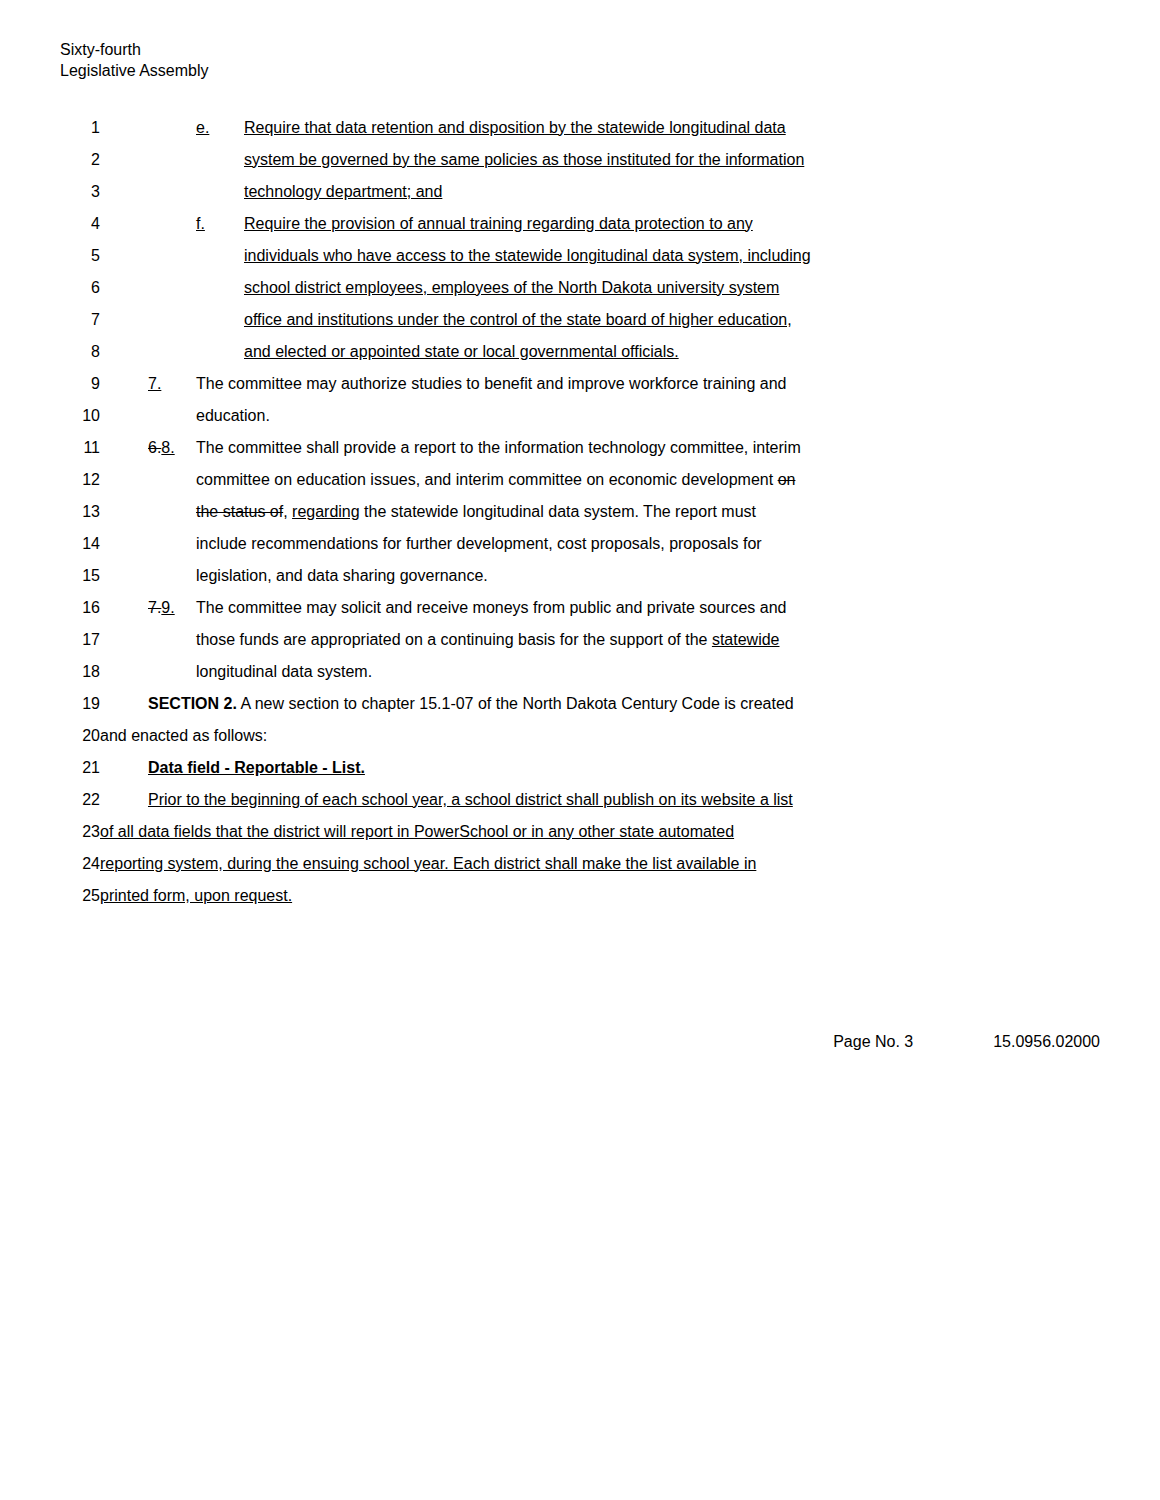Sixty-fourth
Legislative Assembly
| 1 | e. Require that data retention and disposition by the statewide longitudinal data |
| 2 | system be governed by the same policies as those instituted for the information |
| 3 | technology department; and |
| 4 | f. Require the provision of annual training regarding data protection to any |
| 5 | individuals who have access to the statewide longitudinal data system, including |
| 6 | school district employees, employees of the North Dakota university system |
| 7 | office and institutions under the control of the state board of higher education, |
| 8 | and elected or appointed state or local governmental officials. |
| 9 | 7. The committee may authorize studies to benefit and improve workforce training and |
| 10 | education. |
| 11 | 6. 8. The committee shall provide a report to the information technology committee, interim |
| 12 | committee on education issues, and interim committee on economic development on |
| 13 | the status of , regarding the statewide longitudinal data system. The report must |
| 14 | include recommendations for further development, cost proposals, proposals for |
| 15 | legislation, and data sharing governance. |
| 16 | 7. 9. The committee may solicit and receive moneys from public and private sources and |
| 17 | those funds are appropriated on a continuing basis for the support of the statewide |
| 18 | longitudinal data system. |
| 19 | SECTION 2. A new section to chapter 15.1-07 of the North Dakota Century Code is created |
| 20 | and enacted as follows: |
| 21 | Data field - Reportable - List. |
| 22 | Prior to the beginning of each school year, a school district shall publish on its website a list |
| 23 | of all data fields that the district will report in PowerSchool or in any other state automated |
| 24 | reporting system, during the ensuing school year. Each district shall make the list available in |
| 25 | printed form, upon request. |
Page No. 315.0956.02000